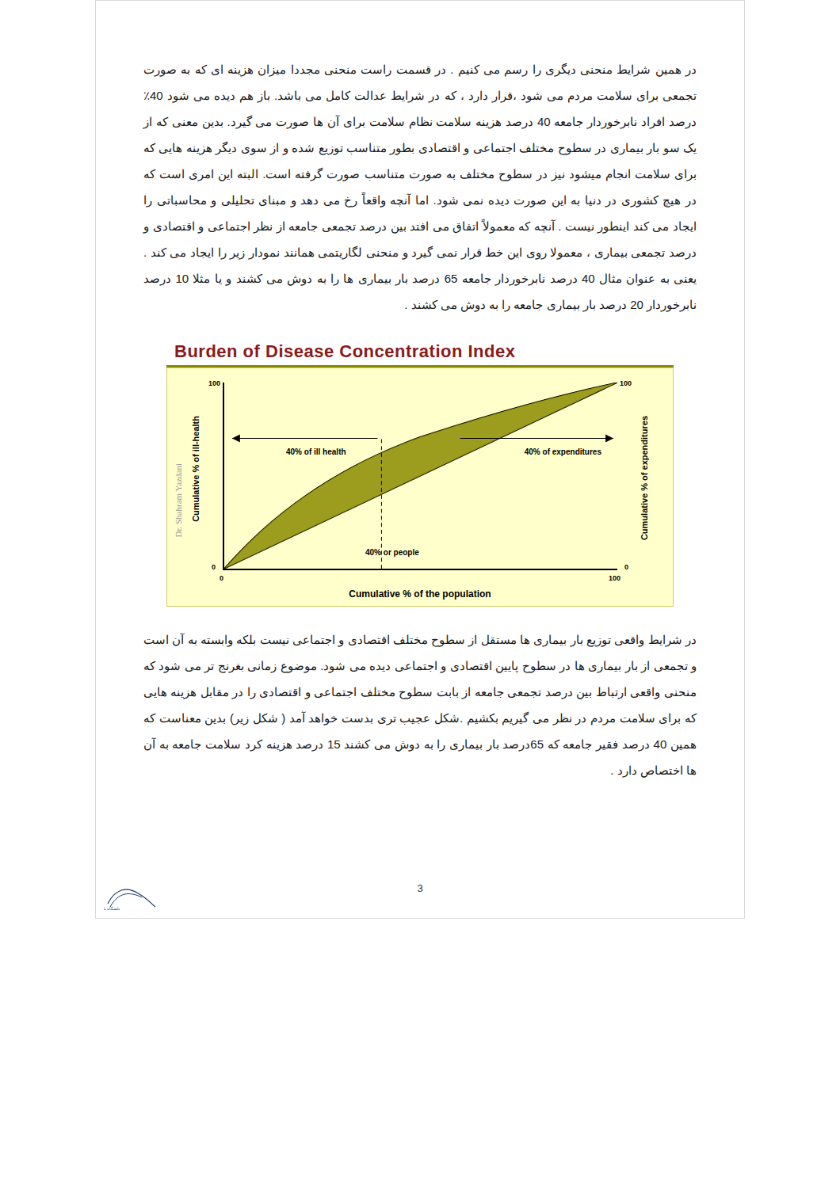در همین شرایط منحنی دیگری را رسم می کنیم . در قسمت راست منحنی مجددا میزان هزینه ای که به صورت تجمعی برای سلامت مردم می شود ،قرار دارد ، که در شرایط عدالت کامل می باشد. باز هم دیده می شود 40٪ درصد افراد نابرخوردار جامعه 40 درصد هزینه سلامت نظام سلامت برای آن ها صورت می گیرد. بدین معنی که از یک سو بار بیماری در سطوح مختلف اجتماعی و اقتصادی بطور متناسب توزیع شده و از سوی دیگر هزینه هایی که برای سلامت انجام میشود نیز در سطوح مختلف به صورت متناسب صورت گرفته است. البته این امری است که در هیچ کشوری در دنیا به این صورت دیده نمی شود. اما آنچه واقعاً رخ می دهد و مبنای تحلیلی و محاسباتی را ایجاد می کند اینطور نیست . آنچه که معمولاً اتفاق می افتد بین درصد تجمعی جامعه از نظر اجتماعی و اقتصادی و درصد تجمعی بیماری ، معمولا روی این خط قرار نمی گیرد و منحنی لگاریتمی همانند نمودار زیر را ایجاد می کند . یعنی به عنوان مثال 40 درصد نابرخوردار جامعه 65 درصد بار بیماری ها را به دوش می کشند و یا مثلا 10 درصد نابرخوردار 20 درصد بار بیماری جامعه را به دوش می کشند .
Burden of Disease Concentration Index
Dr. Shahram Yazdani
Cumulative % of ill-health
Cumulative % of expenditures
100 0 100 0 0 100
40% of ill health 40% of expenditures 40% or people
Cumulative % of the population
در شرایط واقعی توزیع بار بیماری ها مستقل از سطوح مختلف اقتصادی و اجتماعی نیست بلکه وابسته به آن است و تجمعی از بار بیماری ها در سطوح پایین اقتصادی و اجتماعی دیده می شود. موضوع زمانی بغرنج تر می شود که منحنی واقعی ارتباط بین درصد تجمعی جامعه از بابت سطوح مختلف اجتماعی و اقتصادی را در مقابل هزینه هایی که برای سلامت مردم در نظر می گیریم بکشیم .شکل عجیب تری بدست خواهد آمد ( شکل زیر) بدین معناست که همین 40 درصد فقیر جامعه که 65درصد بار بیماری را به دوش می کشند 15 درصد هزینه کرد سلامت جامعه به آن ها اختصاص دارد .
3
دانشگاه علوم پزشکی